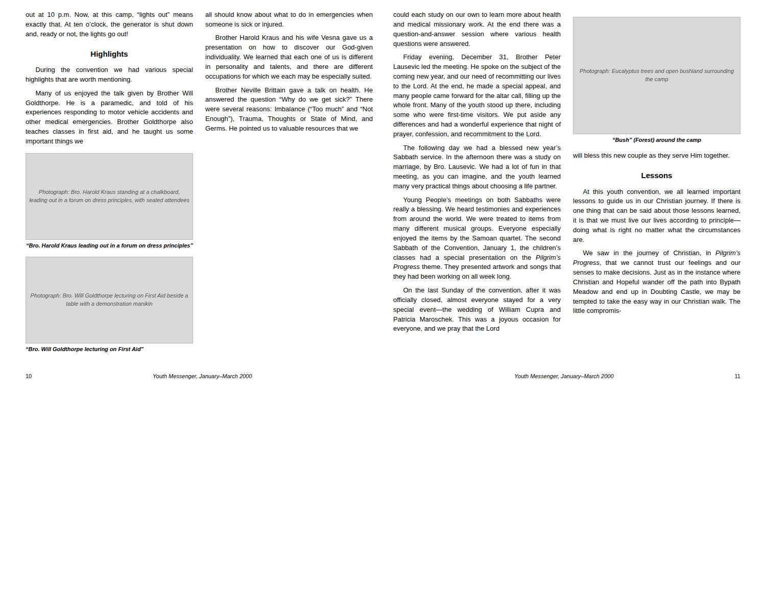out at 10 p.m. Now, at this camp, “lights out” means exactly that. At ten o’clock, the generator is shut down and, ready or not, the lights go out!
Highlights
During the convention we had various special highlights that are worth mentioning.
Many of us enjoyed the talk given by Brother Will Goldthorpe. He is a paramedic, and told of his experiences responding to motor vehicle accidents and other medical emergencies. Brother Goldthorpe also teaches classes in first aid, and he taught us some important things we
Photograph: Bro. Harold Kraus standing at a chalkboard, leading out in a forum on dress principles, with seated attendees
“Bro. Harold Kraus leading out in a forum on dress principles”
Photograph: Bro. Will Goldthorpe lecturing on First Aid beside a table with a demonstration manikin
“Bro. Will Goldthorpe lecturing on First Aid”
all should know about what to do in emergencies when someone is sick or injured.
Brother Harold Kraus and his wife Vesna gave us a presentation on how to discover our God-given individuality. We learned that each one of us is different in personality and talents, and there are different occupations for which we each may be especially suited.
Brother Neville Brittain gave a talk on health. He answered the question “Why do we get sick?” There were several reasons: Imbalance (“Too much” and “Not Enough”), Trauma, Thoughts or State of Mind, and Germs. He pointed us to valuable resources that we
10 Youth Messenger, January–March 2000
could each study on our own to learn more about health and medical missionary work. At the end there was a question-and-answer session where various health questions were answered.
Friday evening, December 31, Brother Peter Lausevic led the meeting. He spoke on the subject of the coming new year, and our need of recommitting our lives to the Lord. At the end, he made a special appeal, and many people came forward for the altar call, filling up the whole front. Many of the youth stood up there, including some who were first-time visitors. We put aside any differences and had a wonderful experience that night of prayer, confession, and recommitment to the Lord.
The following day we had a blessed new year’s Sabbath service. In the afternoon there was a study on marriage, by Bro. Lausevic. We had a lot of fun in that meeting, as you can imagine, and the youth learned many very practical things about choosing a life partner.
Young People’s meetings on both Sabbaths were really a blessing. We heard testimonies and experiences from around the world. We were treated to items from many different musical groups. Everyone especially enjoyed the items by the Samoan quartet. The second Sabbath of the Convention, January 1, the children’s classes had a special presentation on the Pilgrim’s Progress theme. They presented artwork and songs that they had been working on all week long.
On the last Sunday of the convention, after it was officially closed, almost everyone stayed for a very special event—the wedding of William Cupra and Patricia Maroschek. This was a joyous occasion for everyone, and we pray that the Lord
Photograph: Eucalyptus trees and open bushland surrounding the camp
“Bush” (Forest) around the camp
will bless this new couple as they serve Him together.
Lessons
At this youth convention, we all learned important lessons to guide us in our Christian journey. If there is one thing that can be said about those lessons learned, it is that we must live our lives according to principle—doing what is right no matter what the circumstances are.
We saw in the journey of Christian, in Pilgrim’s Progress, that we cannot trust our feelings and our senses to make decisions. Just as in the instance where Christian and Hopeful wander off the path into Bypath Meadow and end up in Doubting Castle, we may be tempted to take the easy way in our Christian walk. The little compromis-
Youth Messenger, January–March 2000 11